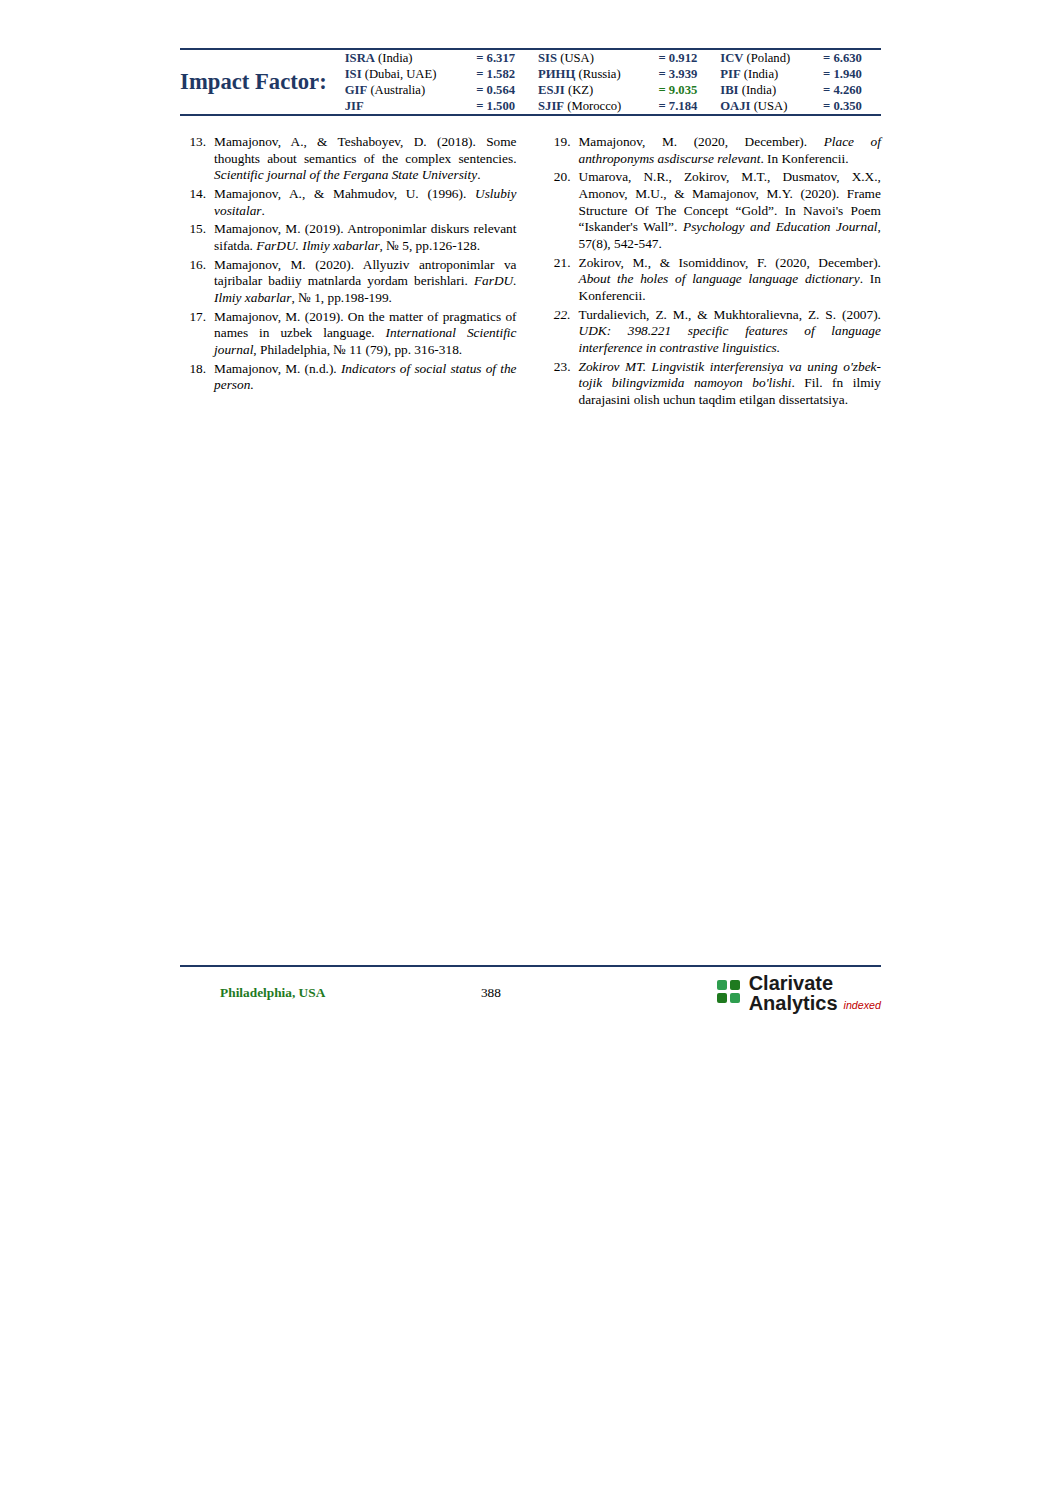Impact Factor:
| ISRA (India) | = 6.317 | SIS (USA) | = 0.912 | ICV (Poland) | = 6.630 |
| ISI (Dubai, UAE) | = 1.582 | РИНЦ (Russia) | = 3.939 | PIF (India) | = 1.940 |
| GIF (Australia) | = 0.564 | ESJI (KZ) | = 9.035 | IBI (India) | = 4.260 |
| JIF | = 1.500 | SJIF (Morocco) | = 7.184 | OAJI (USA) | = 0.350 |
13. Mamajonov, A., & Teshaboyev, D. (2018). Some thoughts about semantics of the complex sentencies. Scientific journal of the Fergana State University.
14. Mamajonov, A., & Mahmudov, U. (1996). Uslubiy vositalar.
15. Mamajonov, M. (2019). Antroponimlar diskurs relevant sifatda. FarDU. Ilmiy xabarlar, № 5, pp.126-128.
16. Mamajonov, M. (2020). Allyuziv antroponimlar va tajribalar badiiy matnlarda yordam berishlari. FarDU. Ilmiy xabarlar, № 1, pp.198-199.
17. Mamajonov, M. (2019). On the matter of pragmatics of names in uzbek language. International Scientific journal, Philadelphia, № 11 (79), pp. 316-318.
18. Mamajonov, M. (n.d.). Indicators of social status of the person.
19. Mamajonov, M. (2020, December). Place of anthroponyms asdiscurse relevant. In Konferencii.
20. Umarova, N.R., Zokirov, M.T., Dusmatov, X.X., Amonov, M.U., & Mamajonov, M.Y. (2020). Frame Structure Of The Concept “Gold”. In Navoi's Poem “Iskander's Wall”. Psychology and Education Journal, 57(8), 542-547.
21. Zokirov, M., & Isomiddinov, F. (2020, December). About the holes of language language dictionary. In Konferencii.
22. Turdalievich, Z. M., & Mukhtoralievna, Z. S. (2007). UDK: 398.221 specific features of language interference in contrastive linguistics.
23. Zokirov MT. Lingvistik interferensiya va uning o'zbek-tojik bilingvizmida namoyon bo'lishi. Fil. fn ilmiy darajasini olish uchun taqdim etilgan dissertatsiya.
Philadelphia, USA
388
Clarivate Analytics
indexed